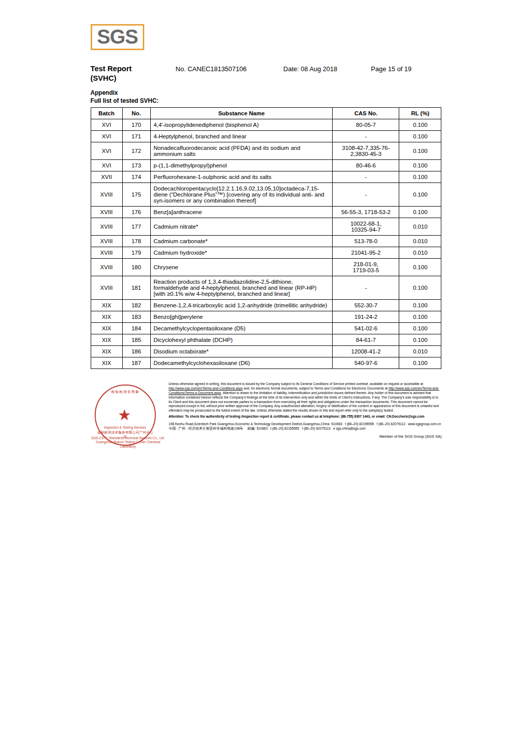SGS
Test Report
No. CANEC1813507106
Date: 08 Aug 2018
Page 15 of 19
(SVHC)
Appendix
Full list of tested SVHC:
| Batch | No. | Substance Name | CAS No. | RL (%) |
| --- | --- | --- | --- | --- |
| XVI | 170 | 4,4'-isopropylidenediphenol (bisphenol A) | 80-05-7 | 0.100 |
| XVI | 171 | 4-Heptylphenol, branched and linear | - | 0.100 |
| XVI | 172 | Nonadecafluorodecanoic acid (PFDA) and its sodium and ammonium salts | 3108-42-7,335-76-2,3830-45-3 | 0.100 |
| XVI | 173 | p-(1,1-dimethylpropyl)phenol | 80-46-6 | 0.100 |
| XVII | 174 | Perfluorohexane-1-sulphonic acid and its salts | - | 0.100 |
| XVIII | 175 | Dodecachloropentacyclo[12.2.1.16,9.02,13.05,10]octadeca-7,15-diene (“Dechlorane Plus”™) [covering any of its individual anti- and syn-isomers or any combination thereof] | - | 0.100 |
| XVIII | 176 | Benz[a]anthracene | 56-55-3, 1718-53-2 | 0.100 |
| XVIII | 177 | Cadmium nitrate* | 10022-68-1, 10325-94-7 | 0.010 |
| XVIII | 178 | Cadmium carbonate* | 513-78-0 | 0.010 |
| XVIII | 179 | Cadmium hydroxide* | 21041-95-2 | 0.010 |
| XVIII | 180 | Chrysene | 218-01-9, 1719-03-5 | 0.100 |
| XVIII | 181 | Reaction products of 1,3,4-thiadiazolidine-2,5-dithione, formaldehyde and 4-heptylphenol, branched and linear (RP-HP) [with ≥0.1% w/w 4-heptylphenol, branched and linear] | - | 0.100 |
| XIX | 182 | Benzene-1,2,4-tricarboxylic acid 1,2-anhydride (trimellitic anhydride) | 552-30-7 | 0.100 |
| XIX | 183 | Benzo[ghi]perylene | 191-24-2 | 0.100 |
| XIX | 184 | Decamethylcyclopentasiloxane (D5) | 541-02-6 | 0.100 |
| XIX | 185 | Dicyclohexyl phthalate (DCHP) | 84-61-7 | 0.100 |
| XIX | 186 | Disodium octaborate* | 12008-41-2 | 0.010 |
| XIX | 187 | Dodecamethylcyclohexasiloxane (D6) | 540-97-6 | 0.100 |
检验检测专用章
★
Inspection & Testing Services
通标标准技术服务有限公司广州分公司
SGS-CSTC Standards Technical Services Co., Ltd.
Guangzhou Branch Testing Center Chemical Laboratory
Unless otherwise agreed in writing, this document is issued by the Company subject to its General Conditions of Service printed overleaf, available on request or accessible at http://www.sgs.com/en/Terms-and-Conditions.aspx and, for electronic format documents, subject to Terms and Conditions for Electronic Documents at http://www.sgs.com/en/Terms-and-Conditions/Terms-e-Document.aspx. Attention is drawn to the limitation of liability, indemnification and jurisdiction issues defined therein. Any holder of this document is advised that information contained hereon reflects the Company's findings at the time of its intervention only and within the limits of Client's instructions, if any. The Company's sole responsibility is to its Client and this document does not exonerate parties to a transaction from exercising all their rights and obligations under the transaction documents. This document cannot be reproduced except in full, without prior written approval of the Company. Any unauthorized alteration, forgery or falsification of the content or appearance of this document is unlawful and offenders may be prosecuted to the fullest extent of the law. Unless otherwise stated the results shown in this test report refer only to the sample(s) tested .
Attention: To check the authenticity of testing /inspection report & certificate, please contact us at telephone: (86-755) 8307 1443, or email: CN.Doccheck@sgs.com
198 Kezhu Road,Scientech Park Guangzhou Economic & Technology Development District,Guangzhou,China 510663 t (86–20) 82155555 f (86–20) 82075113 www.sgsgroup.com.cn
中国 · 广州 · 经济技术开发区科学城科珠路198号 邮编: 510663 t (86–20) 82155555 f (86–20) 82075113 e sgs.china@sgs.com
Member of the SGS Group (SGS SA)